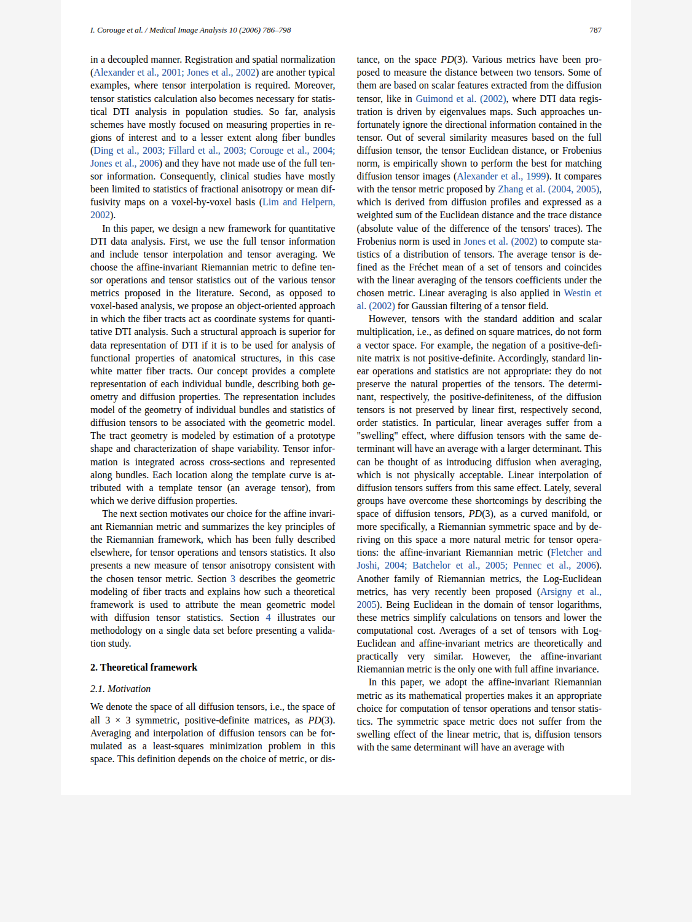I. Corouge et al. / Medical Image Analysis 10 (2006) 786–798 787
in a decoupled manner. Registration and spatial normalization (Alexander et al., 2001; Jones et al., 2002) are another typical examples, where tensor interpolation is required. Moreover, tensor statistics calculation also becomes necessary for statistical DTI analysis in population studies. So far, analysis schemes have mostly focused on measuring properties in regions of interest and to a lesser extent along fiber bundles (Ding et al., 2003; Fillard et al., 2003; Corouge et al., 2004; Jones et al., 2006) and they have not made use of the full tensor information. Consequently, clinical studies have mostly been limited to statistics of fractional anisotropy or mean diffusivity maps on a voxel-by-voxel basis (Lim and Helpern, 2002).
In this paper, we design a new framework for quantitative DTI data analysis. First, we use the full tensor information and include tensor interpolation and tensor averaging. We choose the affine-invariant Riemannian metric to define tensor operations and tensor statistics out of the various tensor metrics proposed in the literature. Second, as opposed to voxel-based analysis, we propose an object-oriented approach in which the fiber tracts act as coordinate systems for quantitative DTI analysis. Such a structural approach is superior for data representation of DTI if it is to be used for analysis of functional properties of anatomical structures, in this case white matter fiber tracts. Our concept provides a complete representation of each individual bundle, describing both geometry and diffusion properties. The representation includes model of the geometry of individual bundles and statistics of diffusion tensors to be associated with the geometric model. The tract geometry is modeled by estimation of a prototype shape and characterization of shape variability. Tensor information is integrated across cross-sections and represented along bundles. Each location along the template curve is attributed with a template tensor (an average tensor), from which we derive diffusion properties.
The next section motivates our choice for the affine invariant Riemannian metric and summarizes the key principles of the Riemannian framework, which has been fully described elsewhere, for tensor operations and tensors statistics. It also presents a new measure of tensor anisotropy consistent with the chosen tensor metric. Section 3 describes the geometric modeling of fiber tracts and explains how such a theoretical framework is used to attribute the mean geometric model with diffusion tensor statistics. Section 4 illustrates our methodology on a single data set before presenting a validation study.
2. Theoretical framework
2.1. Motivation
We denote the space of all diffusion tensors, i.e., the space of all 3 × 3 symmetric, positive-definite matrices, as PD(3). Averaging and interpolation of diffusion tensors can be formulated as a least-squares minimization problem in this space. This definition depends on the choice of metric, or distance, on the space PD(3). Various metrics have been proposed to measure the distance between two tensors. Some of them are based on scalar features extracted from the diffusion tensor, like in Guimond et al. (2002), where DTI data registration is driven by eigenvalues maps. Such approaches unfortunately ignore the directional information contained in the tensor. Out of several similarity measures based on the full diffusion tensor, the tensor Euclidean distance, or Frobenius norm, is empirically shown to perform the best for matching diffusion tensor images (Alexander et al., 1999). It compares with the tensor metric proposed by Zhang et al. (2004, 2005), which is derived from diffusion profiles and expressed as a weighted sum of the Euclidean distance and the trace distance (absolute value of the difference of the tensors' traces). The Frobenius norm is used in Jones et al. (2002) to compute statistics of a distribution of tensors. The average tensor is defined as the Fréchet mean of a set of tensors and coincides with the linear averaging of the tensors coefficients under the chosen metric. Linear averaging is also applied in Westin et al. (2002) for Gaussian filtering of a tensor field.
However, tensors with the standard addition and scalar multiplication, i.e., as defined on square matrices, do not form a vector space. For example, the negation of a positive-definite matrix is not positive-definite. Accordingly, standard linear operations and statistics are not appropriate: they do not preserve the natural properties of the tensors. The determinant, respectively, the positive-definiteness, of the diffusion tensors is not preserved by linear first, respectively second, order statistics. In particular, linear averages suffer from a "swelling" effect, where diffusion tensors with the same determinant will have an average with a larger determinant. This can be thought of as introducing diffusion when averaging, which is not physically acceptable. Linear interpolation of diffusion tensors suffers from this same effect. Lately, several groups have overcome these shortcomings by describing the space of diffusion tensors, PD(3), as a curved manifold, or more specifically, a Riemannian symmetric space and by deriving on this space a more natural metric for tensor operations: the affine-invariant Riemannian metric (Fletcher and Joshi, 2004; Batchelor et al., 2005; Pennec et al., 2006). Another family of Riemannian metrics, the Log-Euclidean metrics, has very recently been proposed (Arsigny et al., 2005). Being Euclidean in the domain of tensor logarithms, these metrics simplify calculations on tensors and lower the computational cost. Averages of a set of tensors with Log-Euclidean and affine-invariant metrics are theoretically and practically very similar. However, the affine-invariant Riemannian metric is the only one with full affine invariance.
In this paper, we adopt the affine-invariant Riemannian metric as its mathematical properties makes it an appropriate choice for computation of tensor operations and tensor statistics. The symmetric space metric does not suffer from the swelling effect of the linear metric, that is, diffusion tensors with the same determinant will have an average with